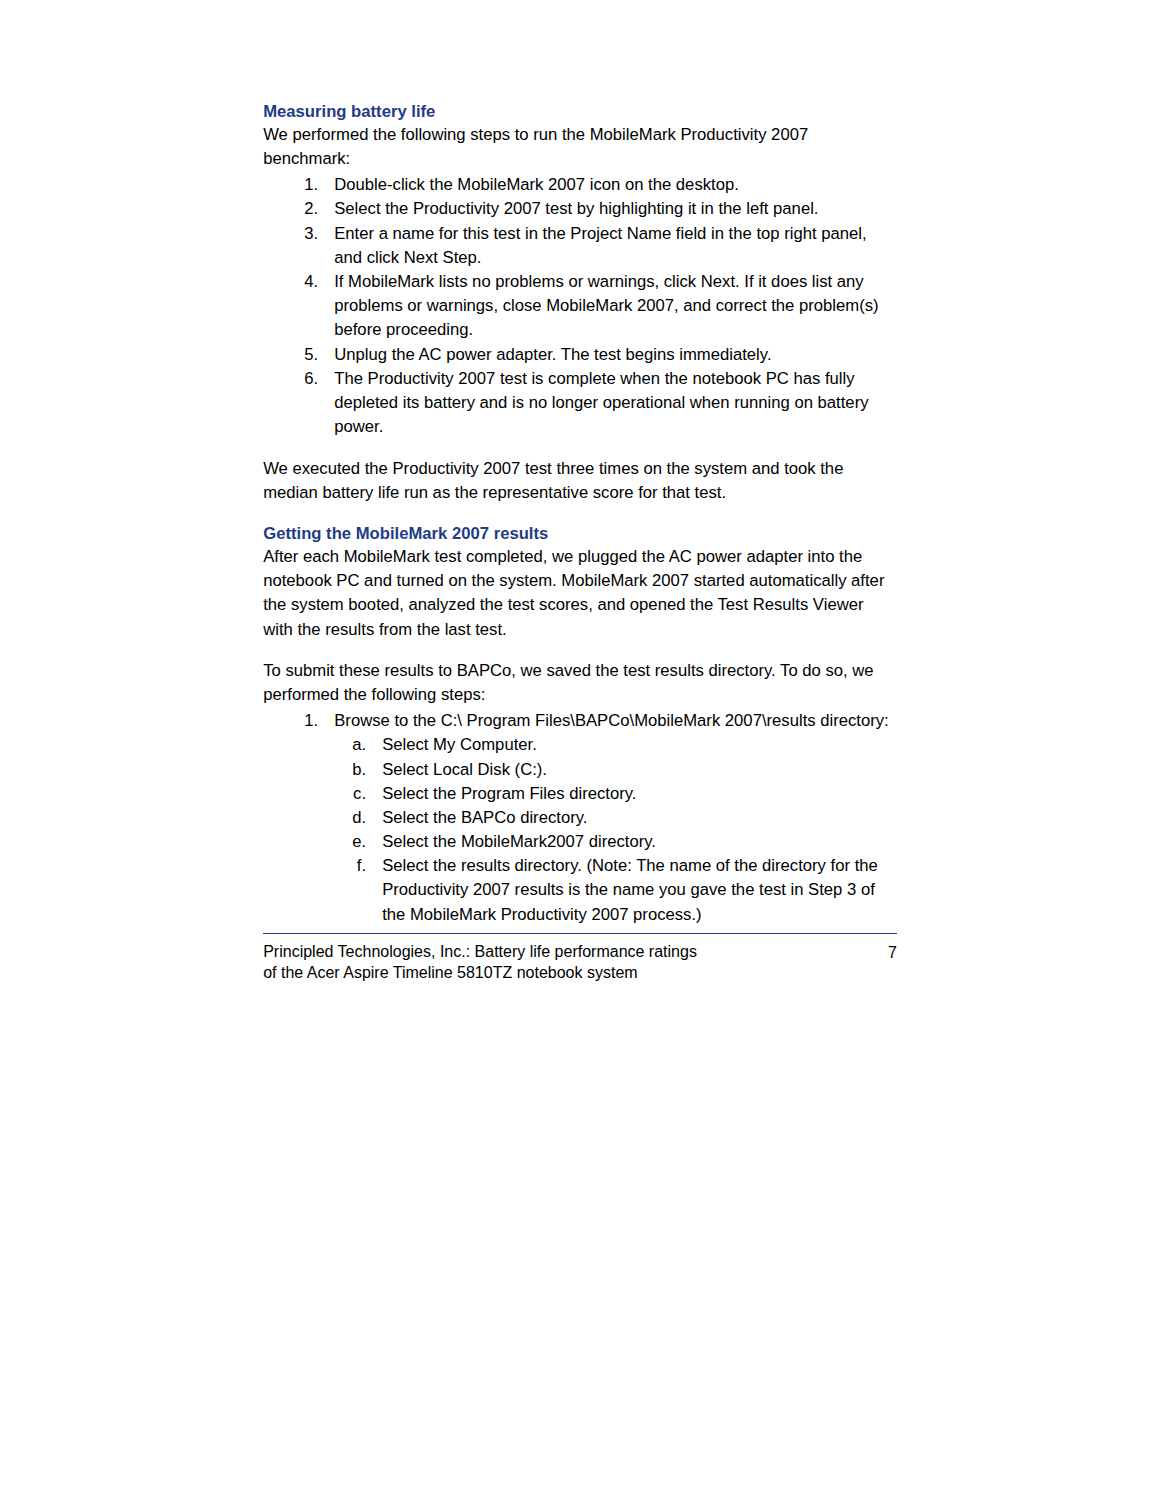Measuring battery life
We performed the following steps to run the MobileMark Productivity 2007 benchmark:
Double-click the MobileMark 2007 icon on the desktop.
Select the Productivity 2007 test by highlighting it in the left panel.
Enter a name for this test in the Project Name field in the top right panel, and click Next Step.
If MobileMark lists no problems or warnings, click Next. If it does list any problems or warnings, close MobileMark 2007, and correct the problem(s) before proceeding.
Unplug the AC power adapter. The test begins immediately.
The Productivity 2007 test is complete when the notebook PC has fully depleted its battery and is no longer operational when running on battery power.
We executed the Productivity 2007 test three times on the system and took the median battery life run as the representative score for that test.
Getting the MobileMark 2007 results
After each MobileMark test completed, we plugged the AC power adapter into the notebook PC and turned on the system. MobileMark 2007 started automatically after the system booted, analyzed the test scores, and opened the Test Results Viewer with the results from the last test.
To submit these results to BAPCo, we saved the test results directory. To do so, we performed the following steps:
Browse to the C:\ Program Files\BAPCo\MobileMark 2007\results directory:
Select My Computer.
Select Local Disk (C:).
Select the Program Files directory.
Select the BAPCo directory.
Select the MobileMark2007 directory.
Select the results directory. (Note: The name of the directory for the Productivity 2007 results is the name you gave the test in Step 3 of the MobileMark Productivity 2007 process.)
Principled Technologies, Inc.: Battery life performance ratings
of the Acer Aspire Timeline 5810TZ notebook system
7